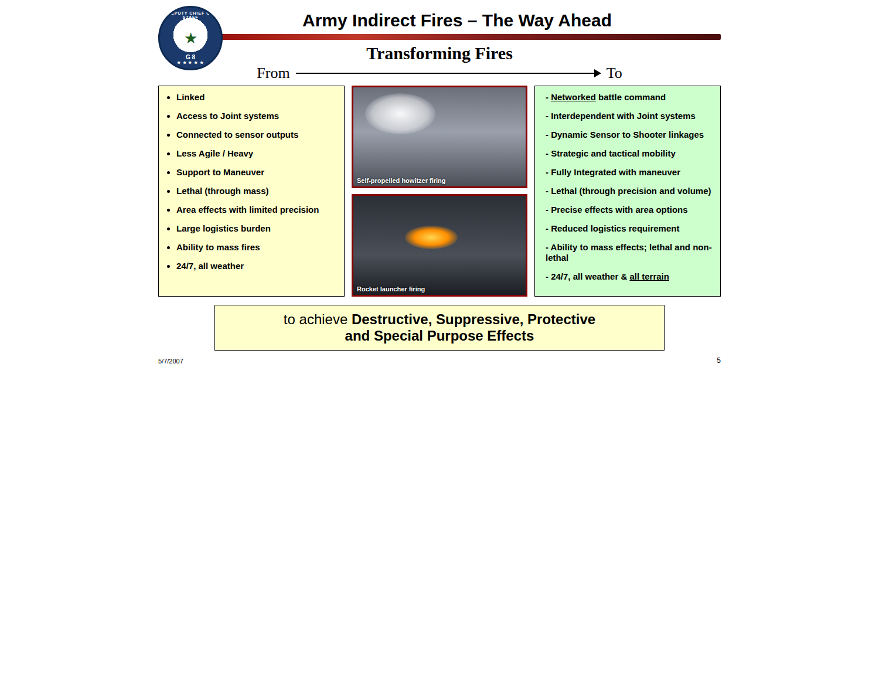DEPUTY CHIEF OF STAFF
★
G 8
★ ★ ★ ★ ★
Army Indirect Fires – The Way Ahead
Transforming Fires
From To
Linked
Access to Joint systems
Connected to sensor outputs
Less Agile / Heavy
Support to Maneuver
Lethal (through mass)
Area effects with limited precision
Large logistics burden
Ability to mass fires
24/7, all weather
Self-propelled howitzer firing
Rocket launcher firing
Networked battle command
Interdependent with Joint systems
Dynamic Sensor to Shooter linkages
Strategic and tactical mobility
Fully Integrated with maneuver
Lethal (through precision and volume)
Precise effects with area options
Reduced logistics requirement
Ability to mass effects; lethal and non-lethal
24/7, all weather & all terrain
to achieve Destructive, Suppressive, Protective
and Special Purpose Effects
5/7/2007
5